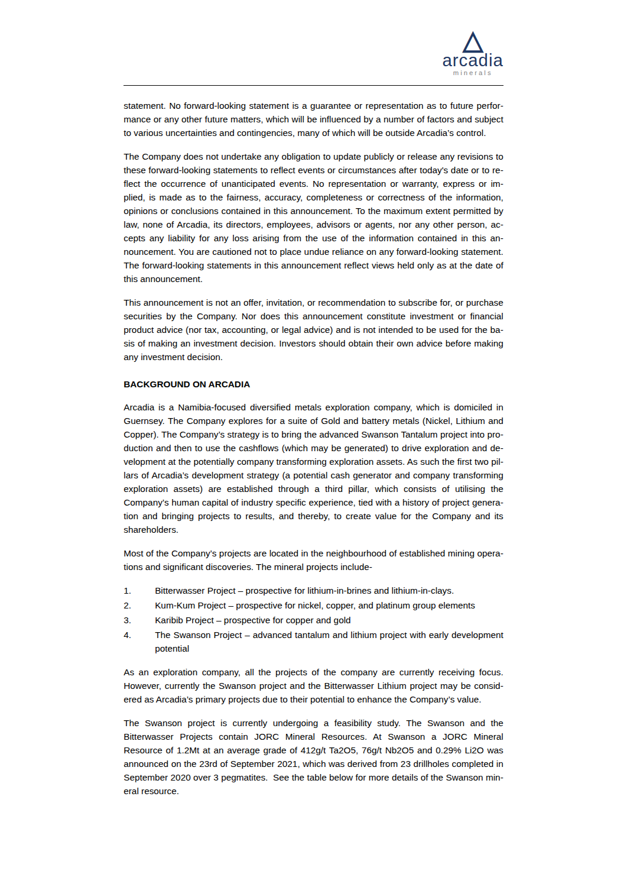△ arcadia minerals
statement. No forward-looking statement is a guarantee or representation as to future performance or any other future matters, which will be influenced by a number of factors and subject to various uncertainties and contingencies, many of which will be outside Arcadia’s control.
The Company does not undertake any obligation to update publicly or release any revisions to these forward-looking statements to reflect events or circumstances after today's date or to reflect the occurrence of unanticipated events. No representation or warranty, express or implied, is made as to the fairness, accuracy, completeness or correctness of the information, opinions or conclusions contained in this announcement. To the maximum extent permitted by law, none of Arcadia, its directors, employees, advisors or agents, nor any other person, accepts any liability for any loss arising from the use of the information contained in this announcement. You are cautioned not to place undue reliance on any forward-looking statement. The forward-looking statements in this announcement reflect views held only as at the date of this announcement.
This announcement is not an offer, invitation, or recommendation to subscribe for, or purchase securities by the Company. Nor does this announcement constitute investment or financial product advice (nor tax, accounting, or legal advice) and is not intended to be used for the basis of making an investment decision. Investors should obtain their own advice before making any investment decision.
BACKGROUND ON ARCADIA
Arcadia is a Namibia-focused diversified metals exploration company, which is domiciled in Guernsey. The Company explores for a suite of Gold and battery metals (Nickel, Lithium and Copper). The Company’s strategy is to bring the advanced Swanson Tantalum project into production and then to use the cashflows (which may be generated) to drive exploration and development at the potentially company transforming exploration assets. As such the first two pillars of Arcadia’s development strategy (a potential cash generator and company transforming exploration assets) are established through a third pillar, which consists of utilising the Company’s human capital of industry specific experience, tied with a history of project generation and bringing projects to results, and thereby, to create value for the Company and its shareholders.
Most of the Company’s projects are located in the neighbourhood of established mining operations and significant discoveries. The mineral projects include-
1. Bitterwasser Project – prospective for lithium-in-brines and lithium-in-clays.
2. Kum-Kum Project – prospective for nickel, copper, and platinum group elements
3. Karibib Project – prospective for copper and gold
4. The Swanson Project – advanced tantalum and lithium project with early development potential
As an exploration company, all the projects of the company are currently receiving focus. However, currently the Swanson project and the Bitterwasser Lithium project may be considered as Arcadia’s primary projects due to their potential to enhance the Company’s value.
The Swanson project is currently undergoing a feasibility study. The Swanson and the Bitterwasser Projects contain JORC Mineral Resources. At Swanson a JORC Mineral Resource of 1.2Mt at an average grade of 412g/t Ta2O5, 76g/t Nb2O5 and 0.29% Li2O was announced on the 23rd of September 2021, which was derived from 23 drillholes completed in September 2020 over 3 pegmatites. See the table below for more details of the Swanson mineral resource.